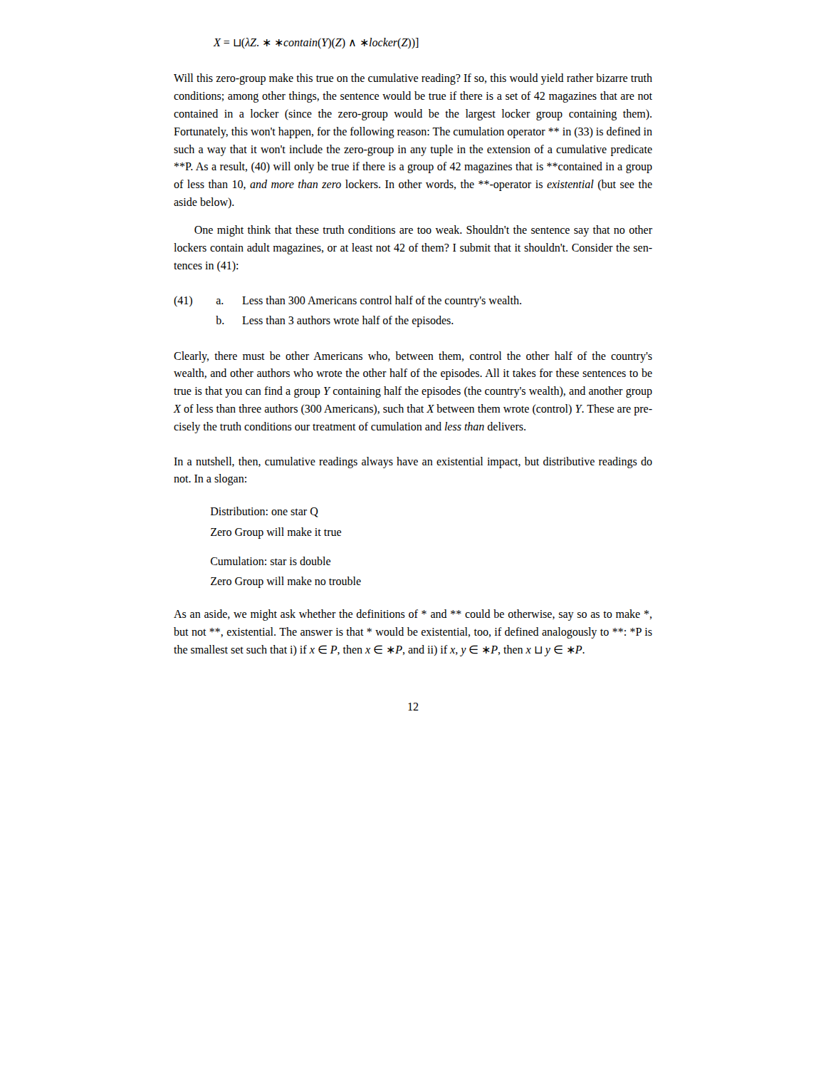X = ⊔(λZ. ∗ ∗contain(Y)(Z) ∧ ∗locker(Z))]
Will this zero-group make this true on the cumulative reading? If so, this would yield rather bizarre truth conditions; among other things, the sentence would be true if there is a set of 42 magazines that are not contained in a locker (since the zero-group would be the largest locker group containing them). Fortunately, this won't happen, for the following reason: The cumulation operator ** in (33) is defined in such a way that it won't include the zero-group in any tuple in the extension of a cumulative predicate **P. As a result, (40) will only be true if there is a group of 42 magazines that is **contained in a group of less than 10, and more than zero lockers. In other words, the **-operator is existential (but see the aside below).
One might think that these truth conditions are too weak. Shouldn't the sentence say that no other lockers contain adult magazines, or at least not 42 of them? I submit that it shouldn't. Consider the sentences in (41):
| (41) | a. | Less than 300 Americans control half of the country's wealth. |
| | b. | Less than 3 authors wrote half of the episodes. |
Clearly, there must be other Americans who, between them, control the other half of the country's wealth, and other authors who wrote the other half of the episodes. All it takes for these sentences to be true is that you can find a group Y containing half the episodes (the country's wealth), and another group X of less than three authors (300 Americans), such that X between them wrote (control) Y. These are precisely the truth conditions our treatment of cumulation and less than delivers.
In a nutshell, then, cumulative readings always have an existential impact, but distributive readings do not. In a slogan:
Distribution: one star Q
Zero Group will make it true
Cumulation: star is double
Zero Group will make no trouble
As an aside, we might ask whether the definitions of * and ** could be otherwise, say so as to make *, but not **, existential. The answer is that * would be existential, too, if defined analogously to **: *P is the smallest set such that i) if x ∈ P, then x ∈ ∗P, and ii) if x, y ∈ ∗P, then x ⊔ y ∈ ∗P.
12